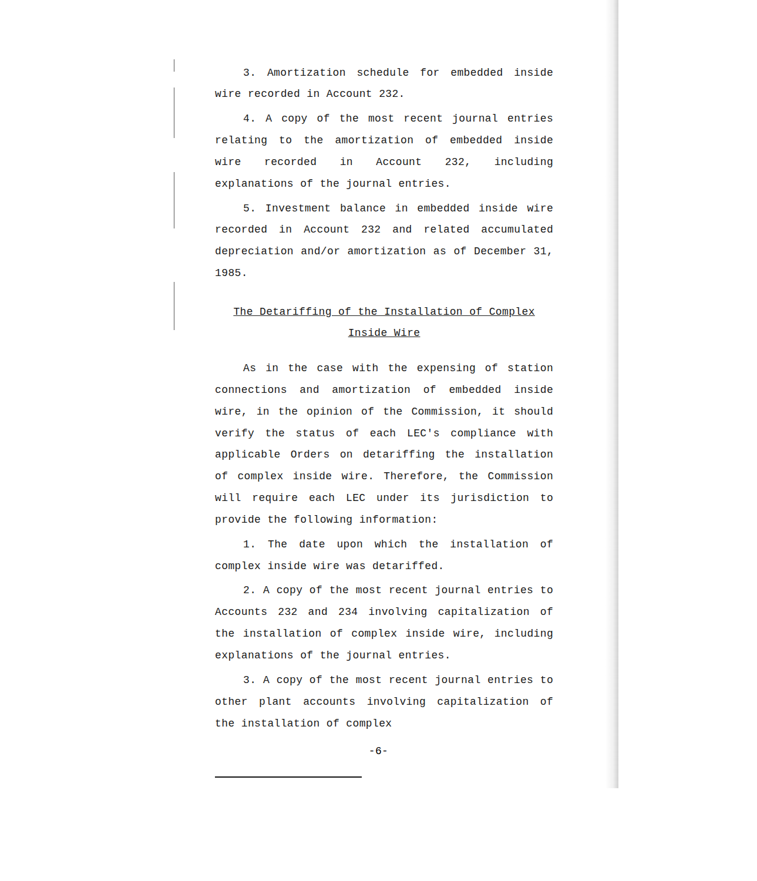3. Amortization schedule for embedded inside wire recorded in Account 232.
4. A copy of the most recent journal entries relating to the amortization of embedded inside wire recorded in Account 232, including explanations of the journal entries.
5. Investment balance in embedded inside wire recorded in Account 232 and related accumulated depreciation and/or amortization as of December 31, 1985.
The Detariffing of the Installation of Complex Inside Wire
As in the case with the expensing of station connections and amortization of embedded inside wire, in the opinion of the Commission, it should verify the status of each LEC's compliance with applicable Orders on detariffing the installation of complex inside wire. Therefore, the Commission will require each LEC under its jurisdiction to provide the following information:
1. The date upon which the installation of complex inside wire was detariffed.
2. A copy of the most recent journal entries to Accounts 232 and 234 involving capitalization of the installation of complex inside wire, including explanations of the journal entries.
3. A copy of the most recent journal entries to other plant accounts involving capitalization of the installation of complex
-6-